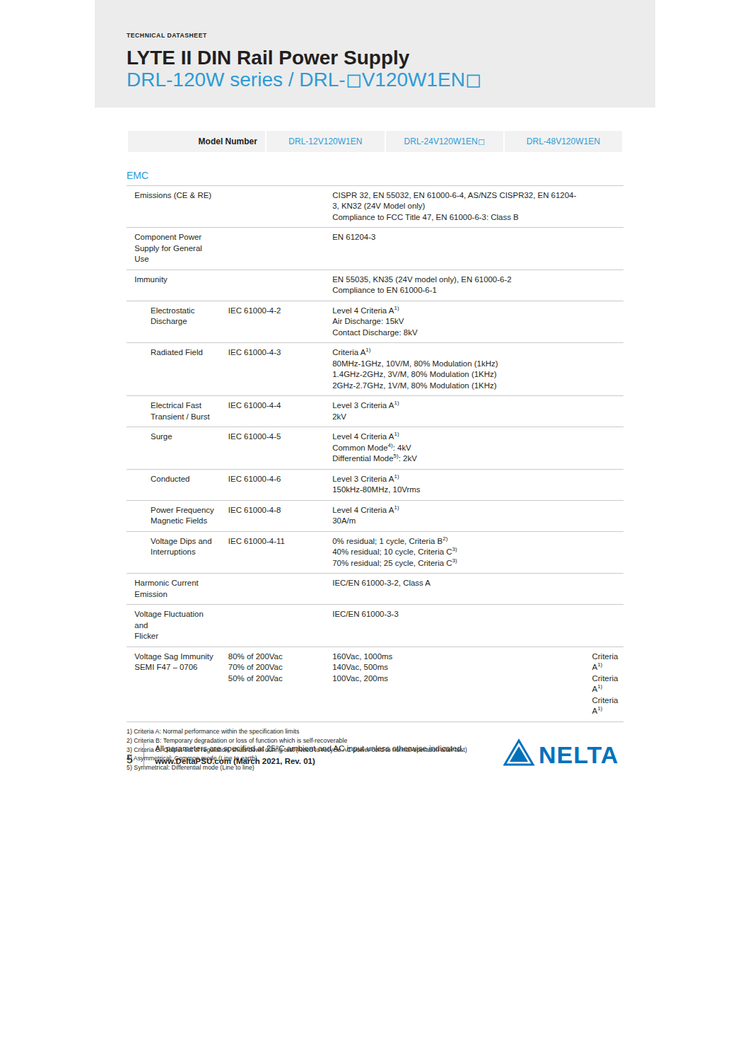TECHNICAL DATASHEET
LYTE II DIN Rail Power Supply
DRL-120W series / DRL-◻V120W1EN◻
| Model Number | DRL-12V120W1EN | DRL-24V120W1EN◻ | DRL-48V120W1EN |
EMC
| Emissions (CE & RE) | | CISPR 32, EN 55032, EN 61000-6-4, AS/NZS CISPR32, EN 61204-3, KN32 (24V Model only) Compliance to FCC Title 47, EN 61000-6-3: Class B |
| Component Power Supply for General Use | | EN 61204-3 |
| Immunity | | EN 55035, KN35 (24V model only), EN 61000-6-2 Compliance to EN 61000-6-1 |
| Electrostatic Discharge | IEC 61000-4-2 | Level 4 Criteria A 1) Air Discharge: 15kV Contact Discharge: 8kV |
| Radiated Field | IEC 61000-4-3 | Criteria A 1) 80MHz-1GHz, 10V/M, 80% Modulation (1kHz) 1.4GHz-2GHz, 3V/M, 80% Modulation (1KHz) 2GHz-2.7GHz, 1V/M, 80% Modulation (1KHz) |
| Electrical Fast Transient / Burst | IEC 61000-4-4 | Level 3 Criteria A 1) 2kV |
| Surge | IEC 61000-4-5 | Level 4 Criteria A 1) Common Mode 4) : 4kV Differential Mode 5) : 2kV |
| Conducted | IEC 61000-4-6 | Level 3 Criteria A 1) 150kHz-80MHz, 10Vrms |
| Power Frequency Magnetic Fields | IEC 61000-4-8 | Level 4 Criteria A 1) 30A/m |
| Voltage Dips and Interruptions | IEC 61000-4-11 | 0% residual; 1 cycle, Criteria B 2) 40% residual; 10 cycle, Criteria C 3) 70% residual; 25 cycle, Criteria C 3) |
| Harmonic Current Emission | | IEC/EN 61000-3-2, Class A |
| Voltage Fluctuation and Flicker | | IEC/EN 61000-3-3 |
| Voltage Sag Immunity SEMI F47 – 0706 | 80% of 200Vac 70% of 200Vac 50% of 200Vac | 160Vac, 1000ms 140Vac, 500ms 100Vac, 200ms | Criteria A 1) Criteria A 1) Criteria A 1) |
1) Criteria A: Normal performance within the specification limits
2) Criteria B: Temporary degradation or loss of function which is self-recoverable
3) Criteria C: Output out of regulation, shuts down during test (Need to recycle AC power cord to normal operation after test)
4) Asymmetrical: Common mode (Line to earth)
5) Symmetrical: Differential mode (Line to line)
5
All parameters are specified at 25°C ambient and AC input unless otherwise indicated.
www.DeltaPSU.com (March 2021, Rev. 01)
NELTA